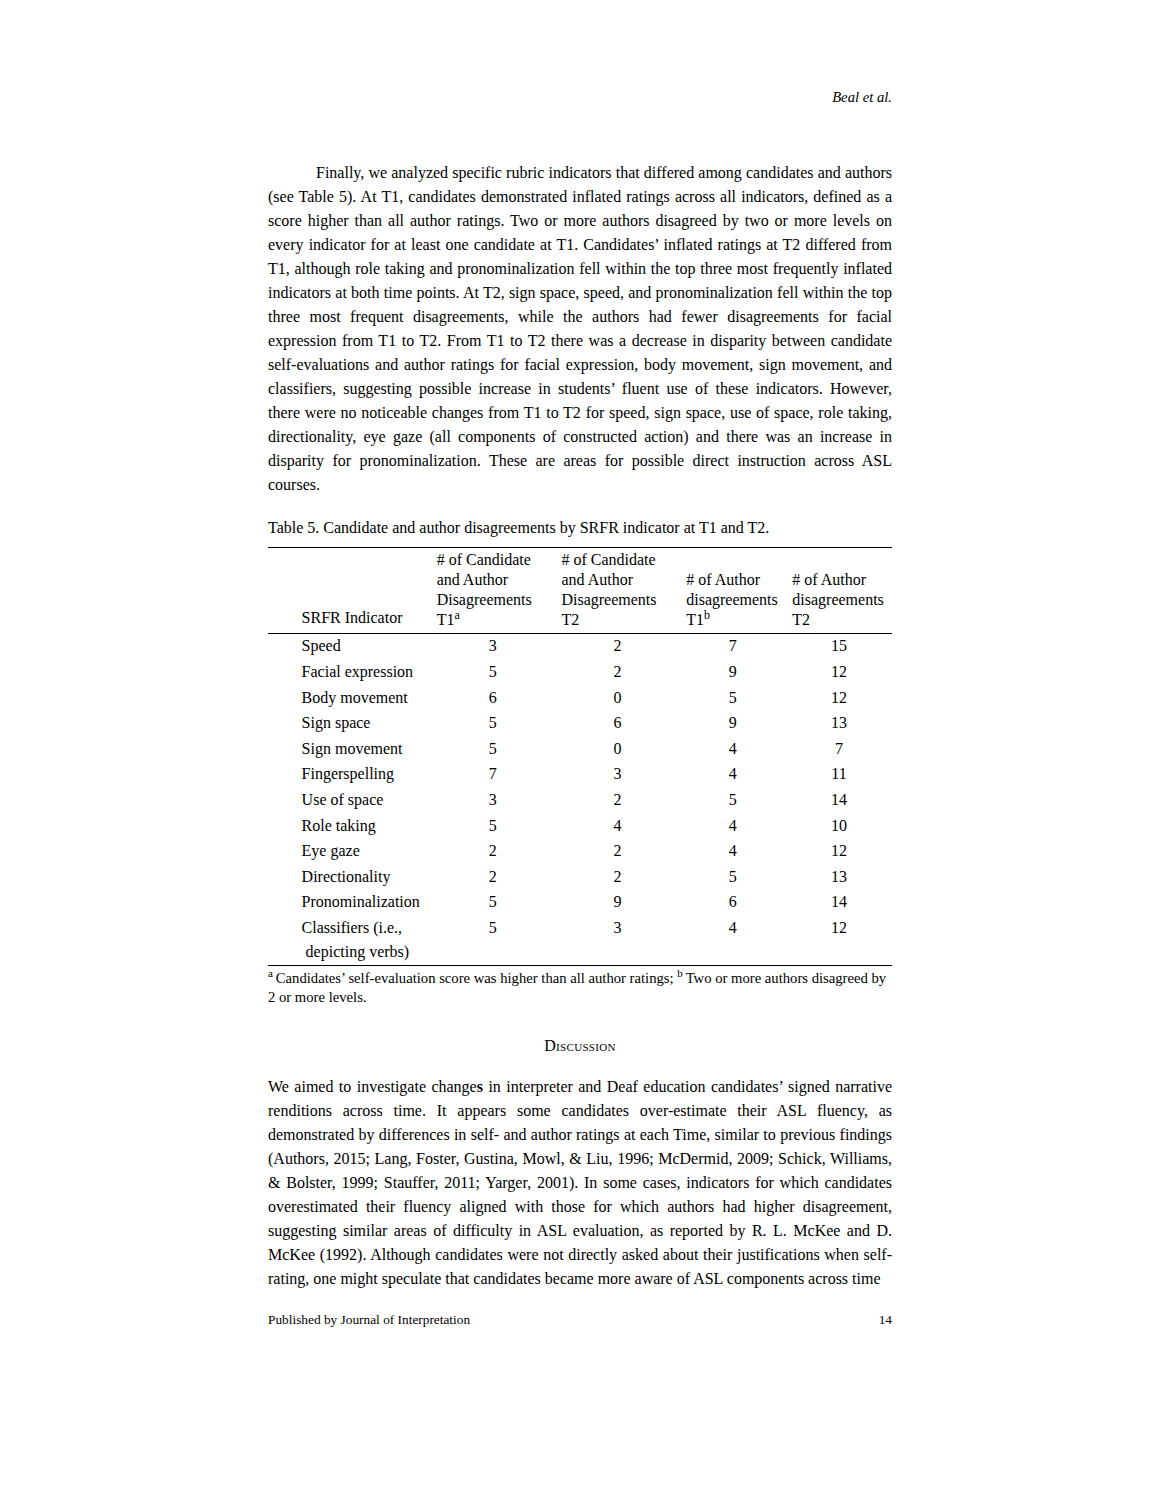Beal et al.
Finally, we analyzed specific rubric indicators that differed among candidates and authors (see Table 5). At T1, candidates demonstrated inflated ratings across all indicators, defined as a score higher than all author ratings. Two or more authors disagreed by two or more levels on every indicator for at least one candidate at T1. Candidates’ inflated ratings at T2 differed from T1, although role taking and pronominalization fell within the top three most frequently inflated indicators at both time points. At T2, sign space, speed, and pronominalization fell within the top three most frequent disagreements, while the authors had fewer disagreements for facial expression from T1 to T2. From T1 to T2 there was a decrease in disparity between candidate self-evaluations and author ratings for facial expression, body movement, sign movement, and classifiers, suggesting possible increase in students’ fluent use of these indicators. However, there were no noticeable changes from T1 to T2 for speed, sign space, use of space, role taking, directionality, eye gaze (all components of constructed action) and there was an increase in disparity for pronominalization. These are areas for possible direct instruction across ASL courses.
Table 5. Candidate and author disagreements by SRFR indicator at T1 and T2.
| SRFR Indicator | # of Candidate and Author Disagreements T1 a | # of Candidate and Author Disagreements T2 | # of Author disagreements T1 b | # of Author disagreements T2 |
| --- | --- | --- | --- | --- |
| Speed | 3 | 2 | 7 | 15 |
| Facial expression | 5 | 2 | 9 | 12 |
| Body movement | 6 | 0 | 5 | 12 |
| Sign space | 5 | 6 | 9 | 13 |
| Sign movement | 5 | 0 | 4 | 7 |
| Fingerspelling | 7 | 3 | 4 | 11 |
| Use of space | 3 | 2 | 5 | 14 |
| Role taking | 5 | 4 | 4 | 10 |
| Eye gaze | 2 | 2 | 4 | 12 |
| Directionality | 2 | 2 | 5 | 13 |
| Pronominalization | 5 | 9 | 6 | 14 |
| Classifiers (i.e., depicting verbs) | 5 | 3 | 4 | 12 |
a Candidates’ self-evaluation score was higher than all author ratings; b Two or more authors disagreed by 2 or more levels.
Discussion
We aimed to investigate changes in interpreter and Deaf education candidates’ signed narrative renditions across time. It appears some candidates over-estimate their ASL fluency, as demonstrated by differences in self- and author ratings at each Time, similar to previous findings (Authors, 2015; Lang, Foster, Gustina, Mowl, & Liu, 1996; McDermid, 2009; Schick, Williams, & Bolster, 1999; Stauffer, 2011; Yarger, 2001). In some cases, indicators for which candidates overestimated their fluency aligned with those for which authors had higher disagreement, suggesting similar areas of difficulty in ASL evaluation, as reported by R. L. McKee and D. McKee (1992). Although candidates were not directly asked about their justifications when self-rating, one might speculate that candidates became more aware of ASL components across time
Published by Journal of Interpretation 14